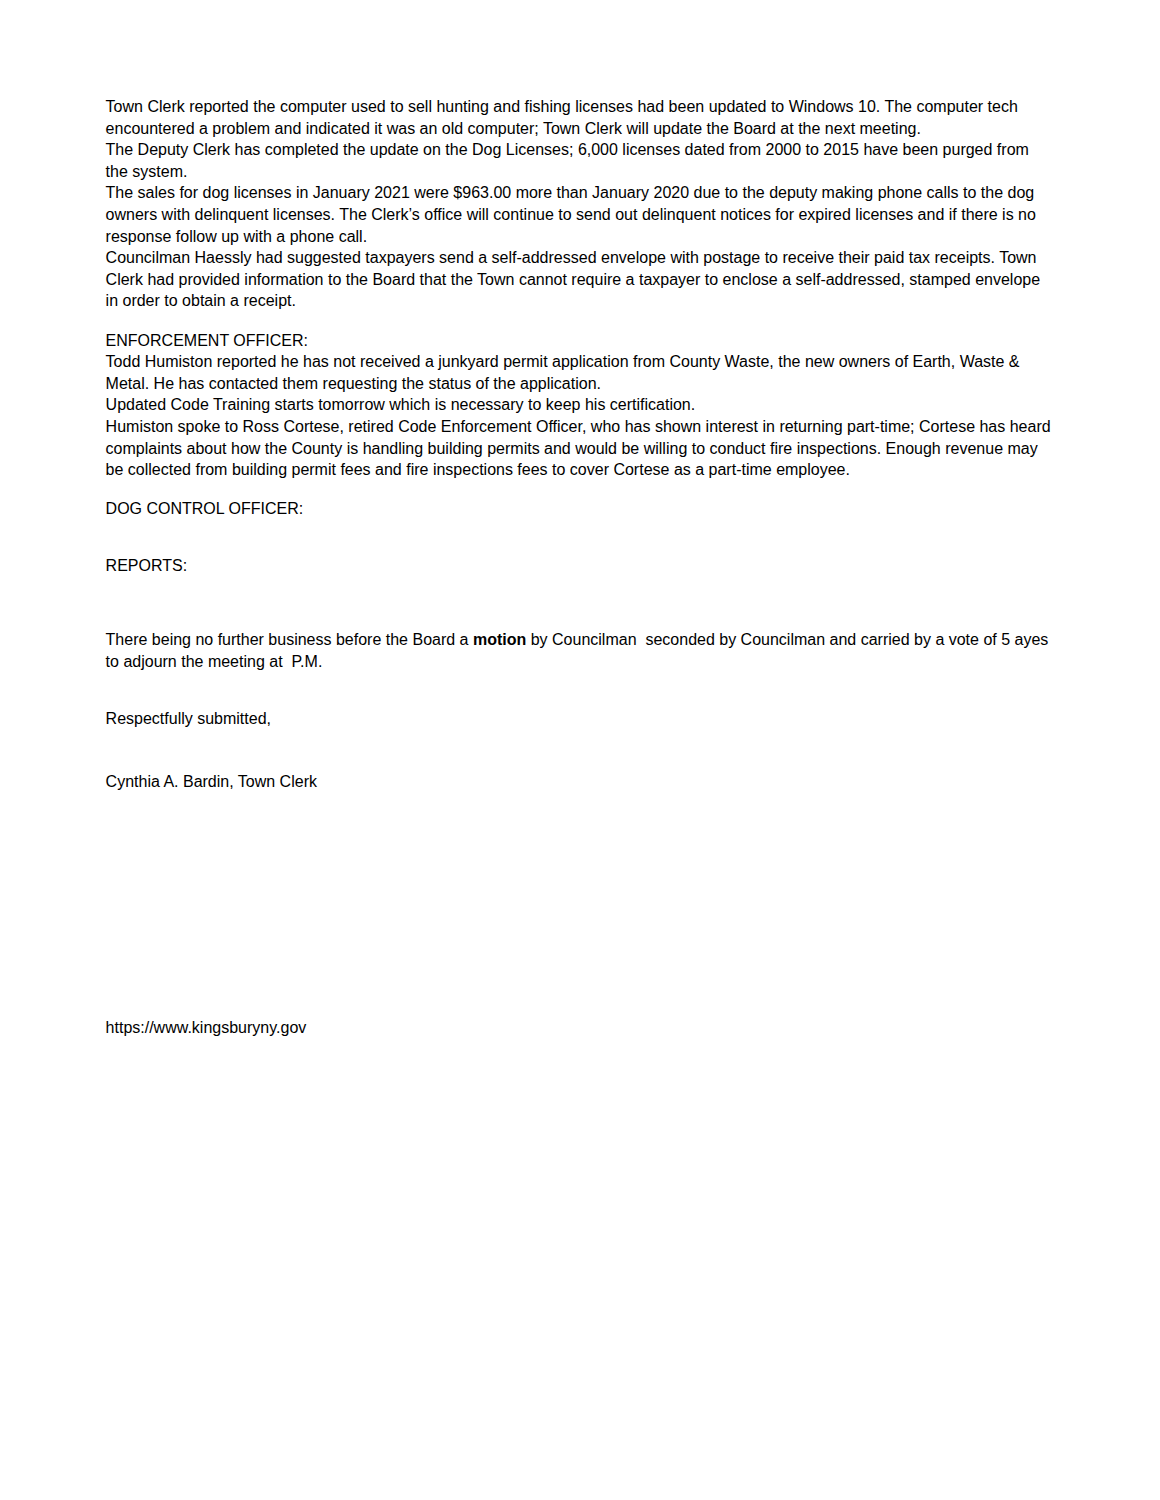Town Clerk reported the computer used to sell hunting and fishing licenses had been updated to Windows 10. The computer tech encountered a problem and indicated it was an old computer; Town Clerk will update the Board at the next meeting.
The Deputy Clerk has completed the update on the Dog Licenses; 6,000 licenses dated from 2000 to 2015 have been purged from the system.
The sales for dog licenses in January 2021 were $963.00 more than January 2020 due to the deputy making phone calls to the dog owners with delinquent licenses. The Clerk’s office will continue to send out delinquent notices for expired licenses and if there is no response follow up with a phone call.
Councilman Haessly had suggested taxpayers send a self-addressed envelope with postage to receive their paid tax receipts. Town Clerk had provided information to the Board that the Town cannot require a taxpayer to enclose a self-addressed, stamped envelope in order to obtain a receipt.
ENFORCEMENT OFFICER:
Todd Humiston reported he has not received a junkyard permit application from County Waste, the new owners of Earth, Waste & Metal. He has contacted them requesting the status of the application.
Updated Code Training starts tomorrow which is necessary to keep his certification.
Humiston spoke to Ross Cortese, retired Code Enforcement Officer, who has shown interest in returning part-time; Cortese has heard complaints about how the County is handling building permits and would be willing to conduct fire inspections. Enough revenue may be collected from building permit fees and fire inspections fees to cover Cortese as a part-time employee.
DOG CONTROL OFFICER:
REPORTS:
There being no further business before the Board a motion by Councilman seconded by Councilman and carried by a vote of 5 ayes to adjourn the meeting at P.M.
Respectfully submitted,
Cynthia A. Bardin, Town Clerk
https://www.kingsburyny.gov